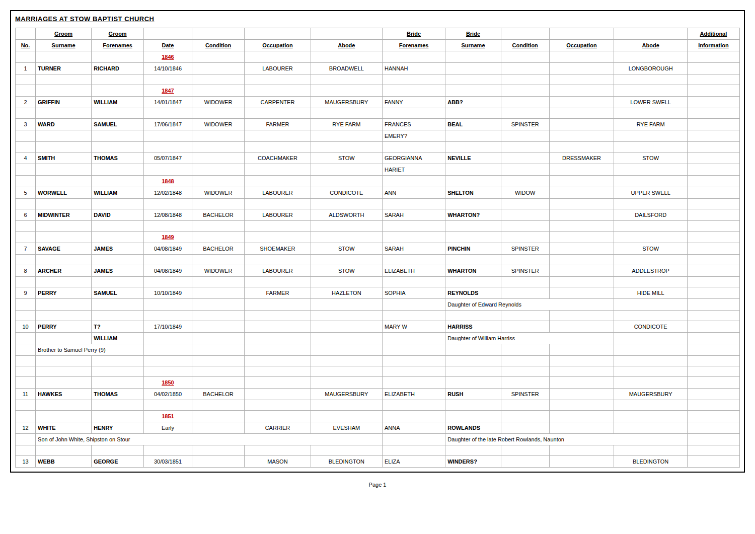MARRIAGES AT STOW BAPTIST CHURCH
| | Groom | Groom | | | | | Bride | Bride | | | | Additional |
| --- | --- | --- | --- | --- | --- | --- | --- | --- | --- | --- | --- | --- |
| No. | Surname | Forenames | Date | Condition | Occupation | Abode | Forenames | Surname | Condition | Occupation | Abode | Information |
| | | | 1846 | | | | | | | | | |
| 1 | TURNER | RICHARD | 14/10/1846 | | LABOURER | BROADWELL | HANNAH | | | | LONGBOROUGH | |
| | | | 1847 | | | | | | | | | |
| 2 | GRIFFIN | WILLIAM | 14/01/1847 | WIDOWER | CARPENTER | MAUGERSBURY | FANNY | ABB? | | | LOWER SWELL | |
| 3 | WARD | SAMUEL | 17/06/1847 | WIDOWER | FARMER | RYE FARM | FRANCES | BEAL | SPINSTER | | RYE FARM | |
| | | | | | | | EMERY? | | | | | |
| 4 | SMITH | THOMAS | 05/07/1847 | | COACHMAKER | STOW | GEORGIANNA | NEVILLE | | DRESSMAKER | STOW | |
| | | | | | | | HARIET | | | | | |
| | | | 1848 | | | | | | | | | |
| 5 | WORWELL | WILLIAM | 12/02/1848 | WIDOWER | LABOURER | CONDICOTE | ANN | SHELTON | WIDOW | | UPPER SWELL | |
| 6 | MIDWINTER | DAVID | 12/08/1848 | BACHELOR | LABOURER | ALDSWORTH | SARAH | WHARTON? | | | DAILSFORD | |
| | | | 1849 | | | | | | | | | |
| 7 | SAVAGE | JAMES | 04/08/1849 | BACHELOR | SHOEMAKER | STOW | SARAH | PINCHIN | SPINSTER | | STOW | |
| 8 | ARCHER | JAMES | 04/08/1849 | WIDOWER | LABOURER | STOW | ELIZABETH | WHARTON | SPINSTER | | ADDLESTROP | |
| 9 | PERRY | SAMUEL | 10/10/1849 | | FARMER | HAZLETON | SOPHIA | REYNOLDS | | | HIDE MILL | |
| | | | | | | | | Daughter of Edward Reynolds | | |
| 10 | PERRY | T? | 17/10/1849 | | | | MARY W | HARRISS | | | CONDICOTE | |
| | | WILLIAM | | | | | | Daughter of William Harriss | | |
| | Brother to Samuel Perry (9) | | | | | | | | | | |
| | | | 1850 | | | | | | | | | |
| 11 | HAWKES | THOMAS | 04/02/1850 | BACHELOR | | MAUGERSBURY | ELIZABETH | RUSH | SPINSTER | | MAUGERSBURY | |
| | | | 1851 | | | | | | | | | |
| 12 | WHITE | HENRY | Early | | CARRIER | EVESHAM | ANNA | ROWLANDS | | | | |
| | Son of John White, Shipston on Stour | | Daughter of the late Robert Rowlands, Naunton | |
| 13 | WEBB | GEORGE | 30/03/1851 | | MASON | BLEDINGTON | ELIZA | WINDERS? | | | BLEDINGTON | |
Page 1